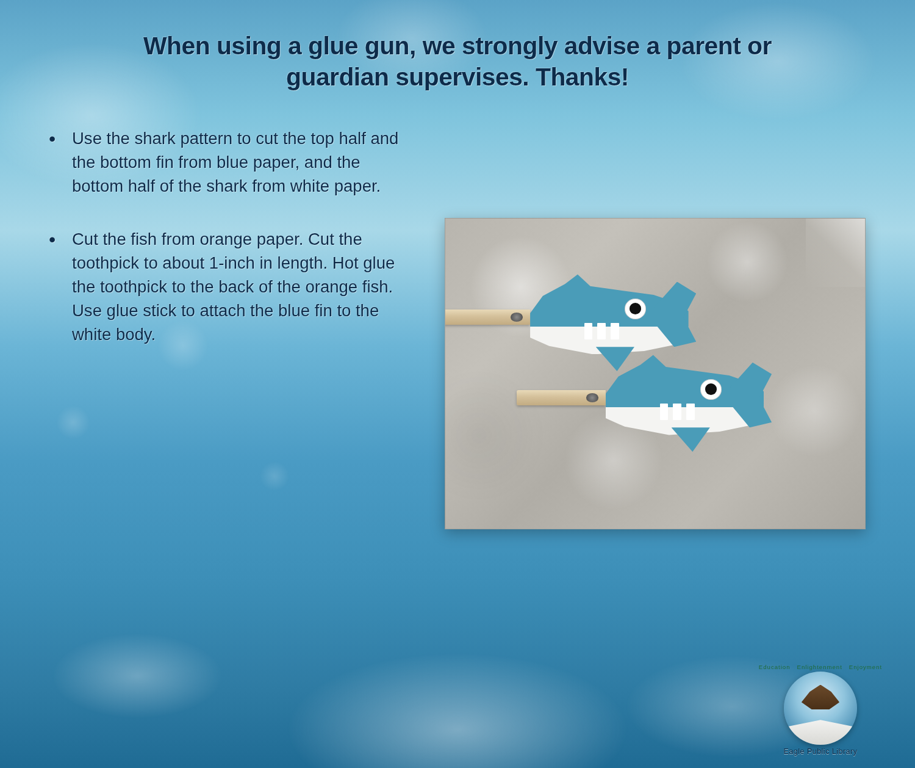When using a glue gun, we strongly advise a parent or guardian supervises. Thanks!
Use the shark pattern to cut the top half and the bottom fin from blue paper, and the bottom half of the shark from white paper.
Cut the fish from orange paper. Cut the toothpick to about 1-inch in length. Hot glue the toothpick to the back of the orange fish. Use glue stick to attach the blue fin to the white body.
Education Enlightenment Enjoyment
Eagle Public Library